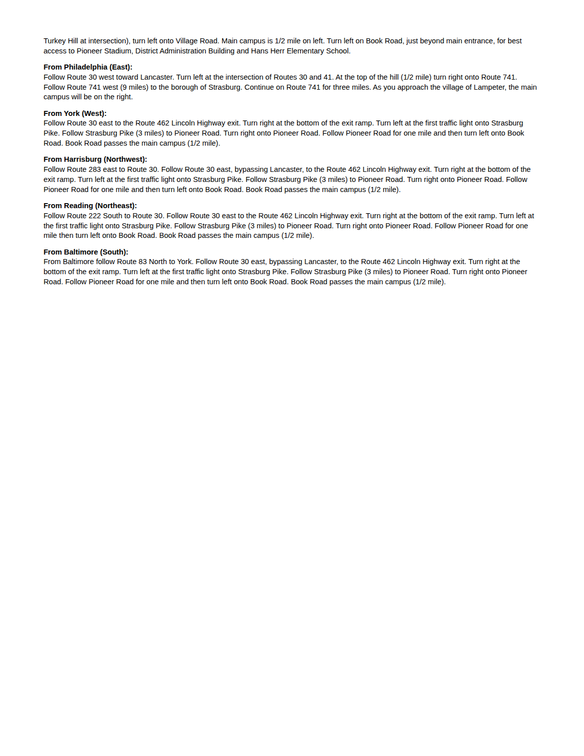Turkey Hill at intersection), turn left onto Village Road. Main campus is 1/2 mile on left. Turn left on Book Road, just beyond main entrance, for best access to Pioneer Stadium, District Administration Building and Hans Herr Elementary School.
From Philadelphia (East):
Follow Route 30 west toward Lancaster. Turn left at the intersection of Routes 30 and 41. At the top of the hill (1/2 mile) turn right onto Route 741. Follow Route 741 west (9 miles) to the borough of Strasburg. Continue on Route 741 for three miles. As you approach the village of Lampeter, the main campus will be on the right.
From York (West):
Follow Route 30 east to the Route 462 Lincoln Highway exit. Turn right at the bottom of the exit ramp. Turn left at the first traffic light onto Strasburg Pike. Follow Strasburg Pike (3 miles) to Pioneer Road. Turn right onto Pioneer Road. Follow Pioneer Road for one mile and then turn left onto Book Road. Book Road passes the main campus (1/2 mile).
From Harrisburg (Northwest):
Follow Route 283 east to Route 30. Follow Route 30 east, bypassing Lancaster, to the Route 462 Lincoln Highway exit. Turn right at the bottom of the exit ramp. Turn left at the first traffic light onto Strasburg Pike. Follow Strasburg Pike (3 miles) to Pioneer Road. Turn right onto Pioneer Road. Follow Pioneer Road for one mile and then turn left onto Book Road. Book Road passes the main campus (1/2 mile).
From Reading (Northeast):
Follow Route 222 South to Route 30. Follow Route 30 east to the Route 462 Lincoln Highway exit. Turn right at the bottom of the exit ramp. Turn left at the first traffic light onto Strasburg Pike. Follow Strasburg Pike (3 miles) to Pioneer Road. Turn right onto Pioneer Road. Follow Pioneer Road for one mile then turn left onto Book Road. Book Road passes the main campus (1/2 mile).
From Baltimore (South):
From Baltimore follow Route 83 North to York. Follow Route 30 east, bypassing Lancaster, to the Route 462 Lincoln Highway exit. Turn right at the bottom of the exit ramp. Turn left at the first traffic light onto Strasburg Pike. Follow Strasburg Pike (3 miles) to Pioneer Road. Turn right onto Pioneer Road. Follow Pioneer Road for one mile and then turn left onto Book Road. Book Road passes the main campus (1/2 mile).